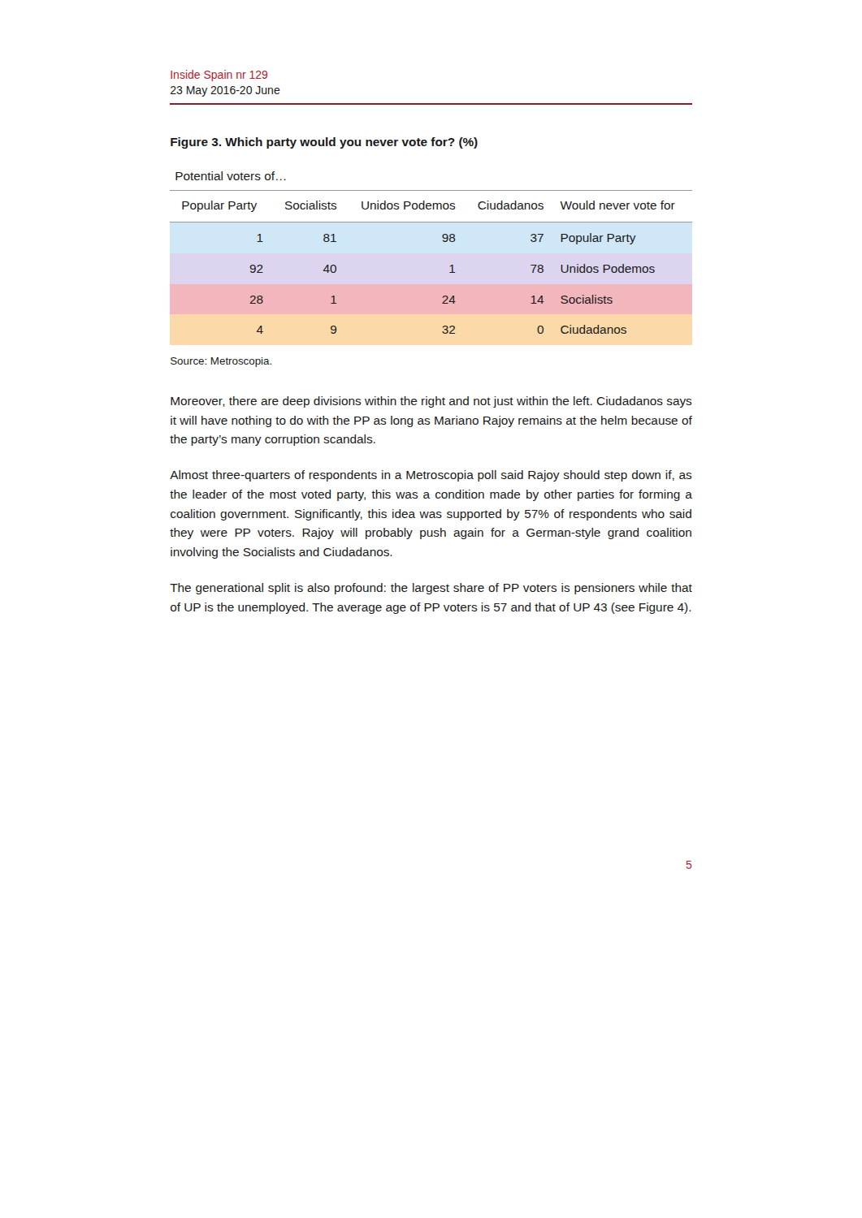Inside Spain nr 129
23 May 2016-20 June
Figure 3. Which party would you never vote for? (%)
Potential voters of…
| Popular Party | Socialists | Unidos Podemos | Ciudadanos | Would never vote for |
| --- | --- | --- | --- | --- |
| 1 | 81 | 98 | 37 | Popular Party |
| 92 | 40 | 1 | 78 | Unidos Podemos |
| 28 | 1 | 24 | 14 | Socialists |
| 4 | 9 | 32 | 0 | Ciudadanos |
Source: Metroscopia.
Moreover, there are deep divisions within the right and not just within the left. Ciudadanos says it will have nothing to do with the PP as long as Mariano Rajoy remains at the helm because of the party’s many corruption scandals.
Almost three-quarters of respondents in a Metroscopia poll said Rajoy should step down if, as the leader of the most voted party, this was a condition made by other parties for forming a coalition government. Significantly, this idea was supported by 57% of respondents who said they were PP voters. Rajoy will probably push again for a German-style grand coalition involving the Socialists and Ciudadanos.
The generational split is also profound: the largest share of PP voters is pensioners while that of UP is the unemployed. The average age of PP voters is 57 and that of UP 43 (see Figure 4).
5